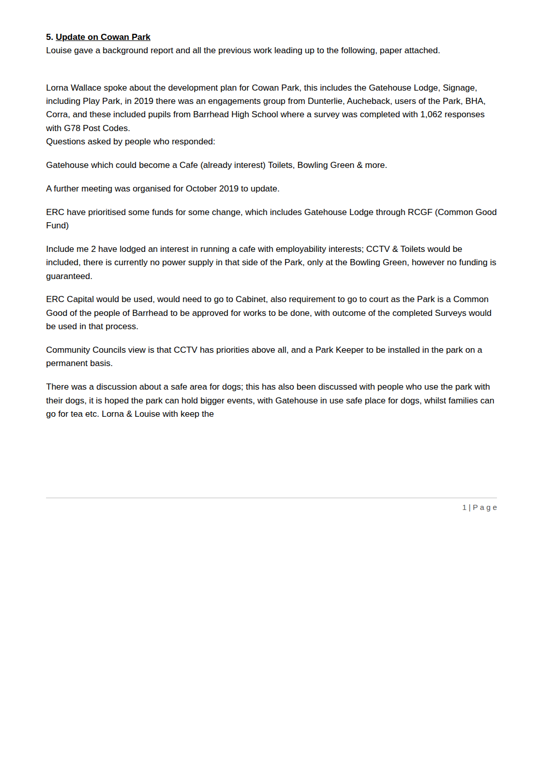5. Update on Cowan Park
Louise gave a background report and all the previous work leading up to the following, paper attached.
Lorna Wallace spoke about the development plan for Cowan Park, this includes the Gatehouse Lodge, Signage, including Play Park, in 2019 there was an engagements group from Dunterlie, Aucheback, users of the Park, BHA, Corra, and these included pupils from Barrhead High School where a survey was completed with 1,062 responses with G78 Post Codes.
Questions asked by people who responded:
Gatehouse which could become a Cafe (already interest) Toilets, Bowling Green & more.
A further meeting was organised for October 2019 to update.
ERC have prioritised some funds for some change, which includes Gatehouse Lodge through RCGF (Common Good Fund)
Include me 2 have lodged an interest in running a cafe with employability interests; CCTV & Toilets would be included, there is currently no power supply in that side of the Park, only at the Bowling Green, however no funding is guaranteed.
ERC Capital would be used, would need to go to Cabinet, also requirement to go to court as the Park is a Common Good of the people of Barrhead to be approved for works to be done, with outcome of the completed Surveys would be used in that process.
Community Councils view is that CCTV has priorities above all, and a Park Keeper to be installed in the park on a permanent basis.
There was a discussion about a safe area for dogs; this has also been discussed with people who use the park with their dogs, it is hoped the park can hold bigger events, with Gatehouse in use safe place for dogs, whilst families can go for tea etc. Lorna & Louise with keep the
1 | P a g e